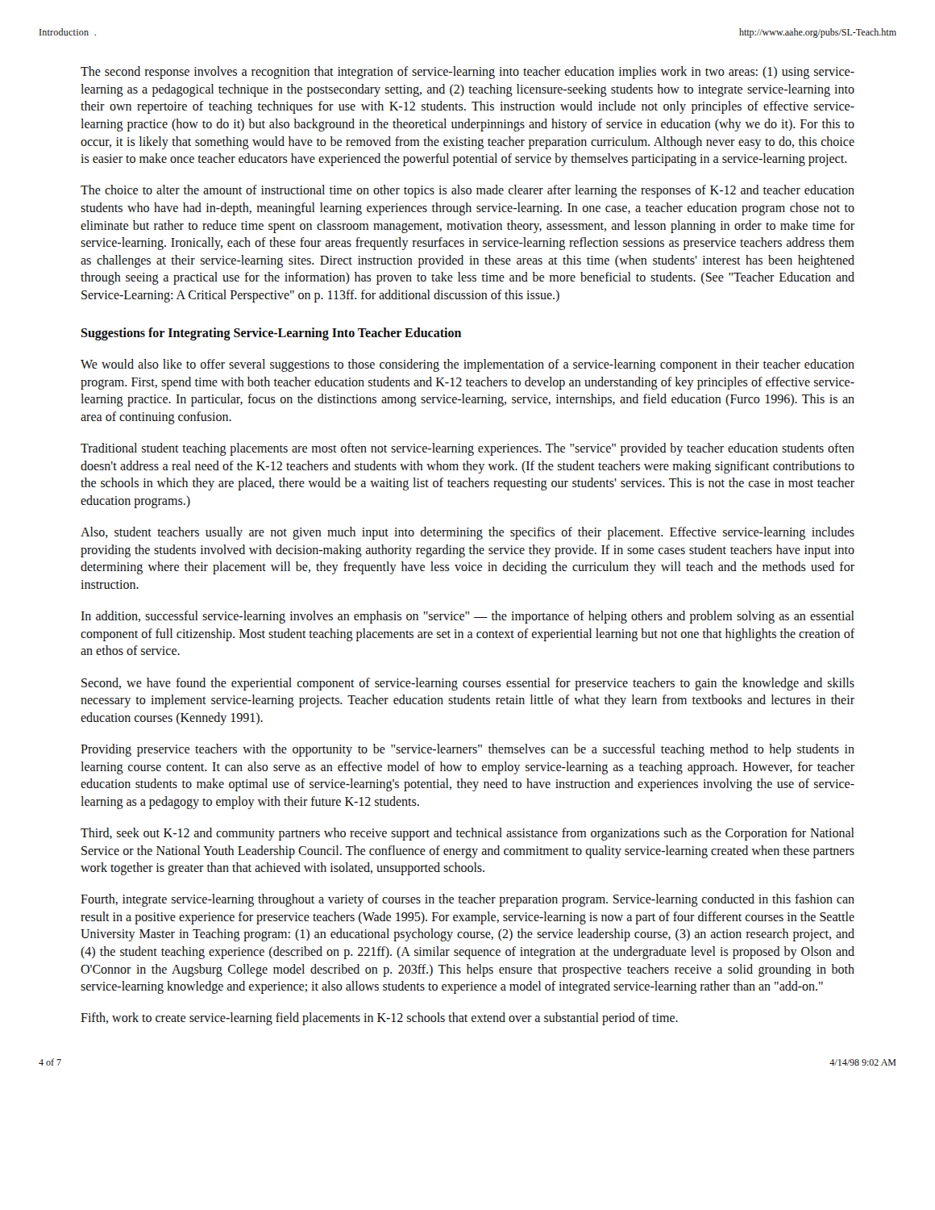Introduction .
http://www.aahe.org/pubs/SL-Teach.htm
The second response involves a recognition that integration of service-learning into teacher education implies work in two areas: (1) using service-learning as a pedagogical technique in the postsecondary setting, and (2) teaching licensure-seeking students how to integrate service-learning into their own repertoire of teaching techniques for use with K-12 students. This instruction would include not only principles of effective service-learning practice (how to do it) but also background in the theoretical underpinnings and history of service in education (why we do it). For this to occur, it is likely that something would have to be removed from the existing teacher preparation curriculum. Although never easy to do, this choice is easier to make once teacher educators have experienced the powerful potential of service by themselves participating in a service-learning project.
The choice to alter the amount of instructional time on other topics is also made clearer after learning the responses of K-12 and teacher education students who have had in-depth, meaningful learning experiences through service-learning. In one case, a teacher education program chose not to eliminate but rather to reduce time spent on classroom management, motivation theory, assessment, and lesson planning in order to make time for service-learning. Ironically, each of these four areas frequently resurfaces in service-learning reflection sessions as preservice teachers address them as challenges at their service-learning sites. Direct instruction provided in these areas at this time (when students' interest has been heightened through seeing a practical use for the information) has proven to take less time and be more beneficial to students. (See "Teacher Education and Service-Learning: A Critical Perspective" on p. 113ff. for additional discussion of this issue.)
Suggestions for Integrating Service-Learning Into Teacher Education
We would also like to offer several suggestions to those considering the implementation of a service-learning component in their teacher education program. First, spend time with both teacher education students and K-12 teachers to develop an understanding of key principles of effective service-learning practice. In particular, focus on the distinctions among service-learning, service, internships, and field education (Furco 1996). This is an area of continuing confusion.
Traditional student teaching placements are most often not service-learning experiences. The "service" provided by teacher education students often doesn't address a real need of the K-12 teachers and students with whom they work. (If the student teachers were making significant contributions to the schools in which they are placed, there would be a waiting list of teachers requesting our students' services. This is not the case in most teacher education programs.)
Also, student teachers usually are not given much input into determining the specifics of their placement. Effective service-learning includes providing the students involved with decision-making authority regarding the service they provide. If in some cases student teachers have input into determining where their placement will be, they frequently have less voice in deciding the curriculum they will teach and the methods used for instruction.
In addition, successful service-learning involves an emphasis on "service" — the importance of helping others and problem solving as an essential component of full citizenship. Most student teaching placements are set in a context of experiential learning but not one that highlights the creation of an ethos of service.
Second, we have found the experiential component of service-learning courses essential for preservice teachers to gain the knowledge and skills necessary to implement service-learning projects. Teacher education students retain little of what they learn from textbooks and lectures in their education courses (Kennedy 1991).
Providing preservice teachers with the opportunity to be "service-learners" themselves can be a successful teaching method to help students in learning course content. It can also serve as an effective model of how to employ service-learning as a teaching approach. However, for teacher education students to make optimal use of service-learning's potential, they need to have instruction and experiences involving the use of service-learning as a pedagogy to employ with their future K-12 students.
Third, seek out K-12 and community partners who receive support and technical assistance from organizations such as the Corporation for National Service or the National Youth Leadership Council. The confluence of energy and commitment to quality service-learning created when these partners work together is greater than that achieved with isolated, unsupported schools.
Fourth, integrate service-learning throughout a variety of courses in the teacher preparation program. Service-learning conducted in this fashion can result in a positive experience for preservice teachers (Wade 1995). For example, service-learning is now a part of four different courses in the Seattle University Master in Teaching program: (1) an educational psychology course, (2) the service leadership course, (3) an action research project, and (4) the student teaching experience (described on p. 221ff). (A similar sequence of integration at the undergraduate level is proposed by Olson and O'Connor in the Augsburg College model described on p. 203ff.) This helps ensure that prospective teachers receive a solid grounding in both service-learning knowledge and experience; it also allows students to experience a model of integrated service-learning rather than an "add-on."
Fifth, work to create service-learning field placements in K-12 schools that extend over a substantial period of time.
4 of 7
4/14/98 9:02 AM